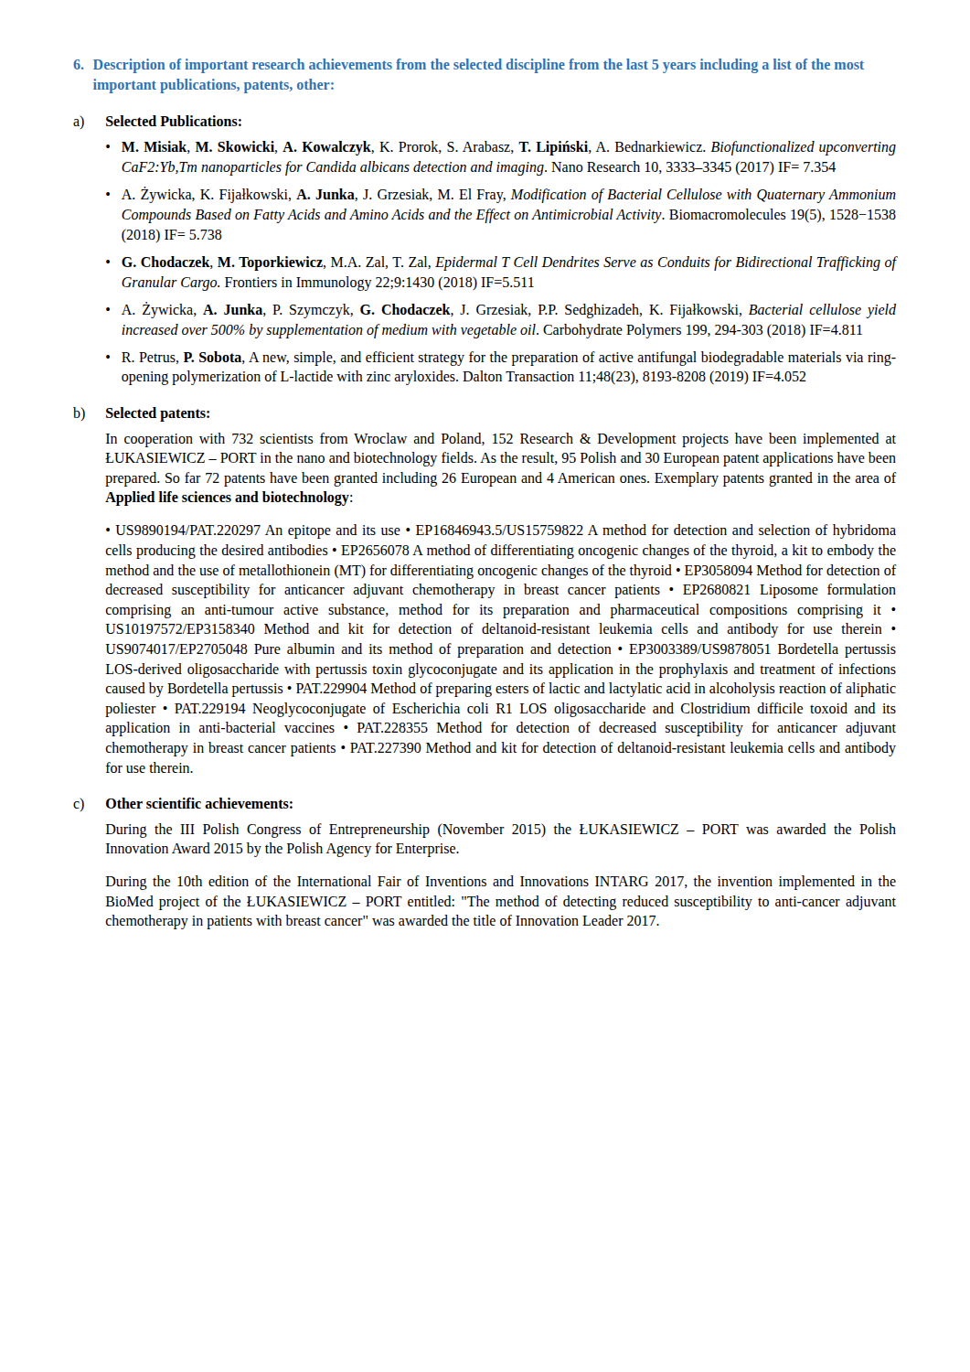6. Description of important research achievements from the selected discipline from the last 5 years including a list of the most important publications, patents, other:
a) Selected Publications:
M. Misiak, M. Skowicki, A. Kowalczyk, K. Prorok, S. Arabasz, T. Lipiński, A. Bednarkiewicz. Biofunctionalized upconverting CaF2:Yb,Tm nanoparticles for Candida albicans detection and imaging. Nano Research 10, 3333–3345 (2017) IF= 7.354
A. Żywicka, K. Fijałkowski, A. Junka, J. Grzesiak, M. El Fray, Modification of Bacterial Cellulose with Quaternary Ammonium Compounds Based on Fatty Acids and Amino Acids and the Effect on Antimicrobial Activity. Biomacromolecules 19(5), 1528−1538 (2018) IF= 5.738
G. Chodaczek, M. Toporkiewicz, M.A. Zal, T. Zal, Epidermal T Cell Dendrites Serve as Conduits for Bidirectional Trafficking of Granular Cargo. Frontiers in Immunology 22;9:1430 (2018) IF=5.511
A. Żywicka, A. Junka, P. Szymczyk, G. Chodaczek, J. Grzesiak, P.P. Sedghizadeh, K. Fijałkowski, Bacterial cellulose yield increased over 500% by supplementation of medium with vegetable oil. Carbohydrate Polymers 199, 294-303 (2018) IF=4.811
R. Petrus, P. Sobota, A new, simple, and efficient strategy for the preparation of active antifungal biodegradable materials via ring-opening polymerization of L-lactide with zinc aryloxides. Dalton Transaction 11;48(23), 8193-8208 (2019) IF=4.052
b) Selected patents:
In cooperation with 732 scientists from Wroclaw and Poland, 152 Research & Development projects have been implemented at ŁUKASIEWICZ – PORT in the nano and biotechnology fields. As the result, 95 Polish and 30 European patent applications have been prepared. So far 72 patents have been granted including 26 European and 4 American ones. Exemplary patents granted in the area of Applied life sciences and biotechnology:
• US9890194/PAT.220297 An epitope and its use • EP16846943.5/US15759822 A method for detection and selection of hybridoma cells producing the desired antibodies • EP2656078 A method of differentiating oncogenic changes of the thyroid, a kit to embody the method and the use of metallothionein (MT) for differentiating oncogenic changes of the thyroid • EP3058094 Method for detection of decreased susceptibility for anticancer adjuvant chemotherapy in breast cancer patients • EP2680821 Liposome formulation comprising an anti-tumour active substance, method for its preparation and pharmaceutical compositions comprising it • US10197572/EP3158340 Method and kit for detection of deltanoid-resistant leukemia cells and antibody for use therein • US9074017/EP2705048 Pure albumin and its method of preparation and detection • EP3003389/US9878051 Bordetella pertussis LOS-derived oligosaccharide with pertussis toxin glycoconjugate and its application in the prophylaxis and treatment of infections caused by Bordetella pertussis • PAT.229904 Method of preparing esters of lactic and lactylatic acid in alcoholysis reaction of aliphatic poliester • PAT.229194 Neoglycoconjugate of Escherichia coli R1 LOS oligosaccharide and Clostridium difficile toxoid and its application in anti-bacterial vaccines • PAT.228355 Method for detection of decreased susceptibility for anticancer adjuvant chemotherapy in breast cancer patients • PAT.227390 Method and kit for detection of deltanoid-resistant leukemia cells and antibody for use therein.
c) Other scientific achievements:
During the III Polish Congress of Entrepreneurship (November 2015) the ŁUKASIEWICZ – PORT was awarded the Polish Innovation Award 2015 by the Polish Agency for Enterprise.
During the 10th edition of the International Fair of Inventions and Innovations INTARG 2017, the invention implemented in the BioMed project of the ŁUKASIEWICZ – PORT entitled: "The method of detecting reduced susceptibility to anti-cancer adjuvant chemotherapy in patients with breast cancer" was awarded the title of Innovation Leader 2017.